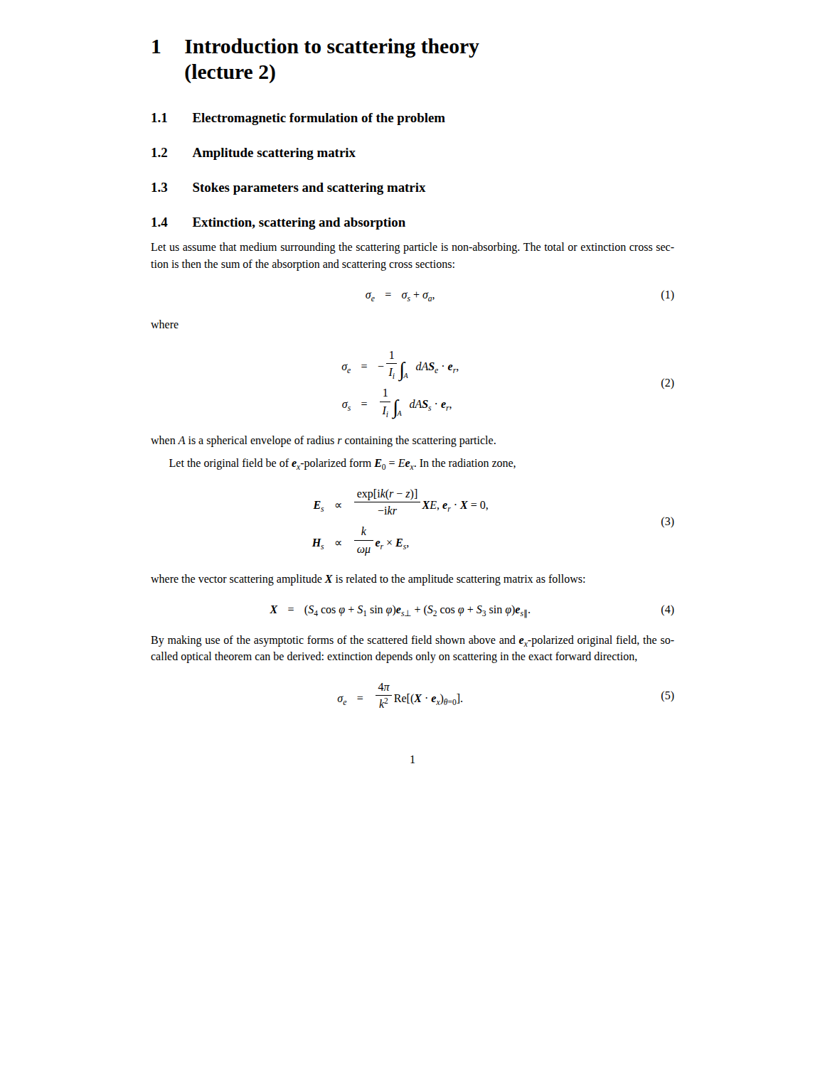1 Introduction to scattering theory
(lecture 2)
1.1 Electromagnetic formulation of the problem
1.2 Amplitude scattering matrix
1.3 Stokes parameters and scattering matrix
1.4 Extinction, scattering and absorption
Let us assume that medium surrounding the scattering particle is non-absorbing. The total or extinction cross section is then the sum of the absorption and scattering cross sections:
σe = σs + σa,
(1)
where
σe = −1 Ii∫A dA Se · er,
σs = 1 Ii∫A dA Ss · er,
(2)
when A is a spherical envelope of radius r containing the scattering particle.
Let the original field be of ex-polarized form E0 = Eex. In the radiation zone,
Es ∝ exp[ik(r − z)]−ikr XE, er · X = 0,
Hs ∝ kωμ er × Es,
(3)
where the vector scattering amplitude X is related to the amplitude scattering matrix as follows:
X = (S4 cos φ + S1 sin φ)es⊥ + (S2 cos φ + S3 sin φ)es∥.
(4)
By making use of the asymptotic forms of the scattered field shown above and ex-polarized original field, the so-called optical theorem can be derived: extinction depends only on scattering in the exact forward direction,
σe = 4π k2 Re[(X · ex)θ=0].
(5)
1